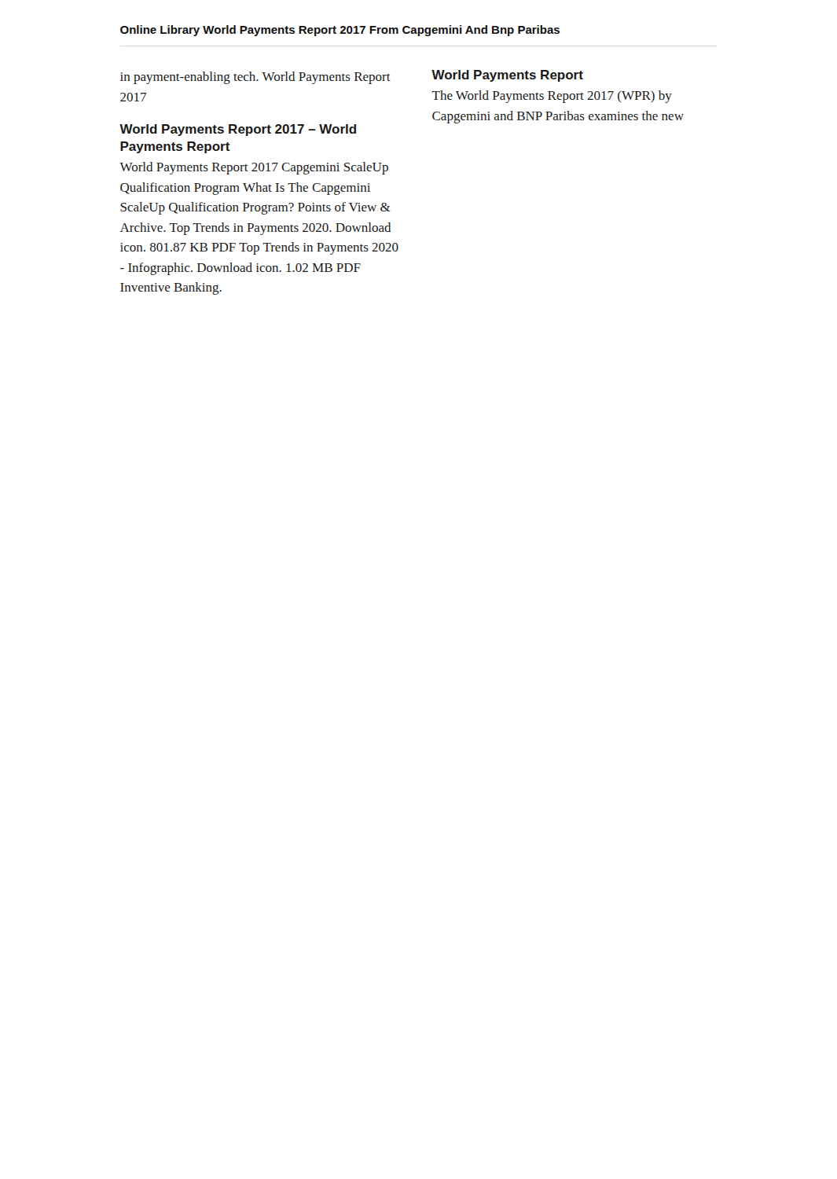Online Library World Payments Report 2017 From Capgemini And Bnp Paribas
in payment-enabling tech. World Payments Report 2017
World Payments Report 2017 – World Payments Report
World Payments Report 2017 Capgemini ScaleUp Qualification Program What Is The Capgemini ScaleUp Qualification Program? Points of View & Archive. Top Trends in Payments 2020. Download icon. 801.87 KB PDF Top Trends in Payments 2020 - Infographic. Download icon. 1.02 MB PDF Inventive Banking.
World Payments Report
The World Payments Report 2017 (WPR) by Capgemini and BNP Paribas examines the new